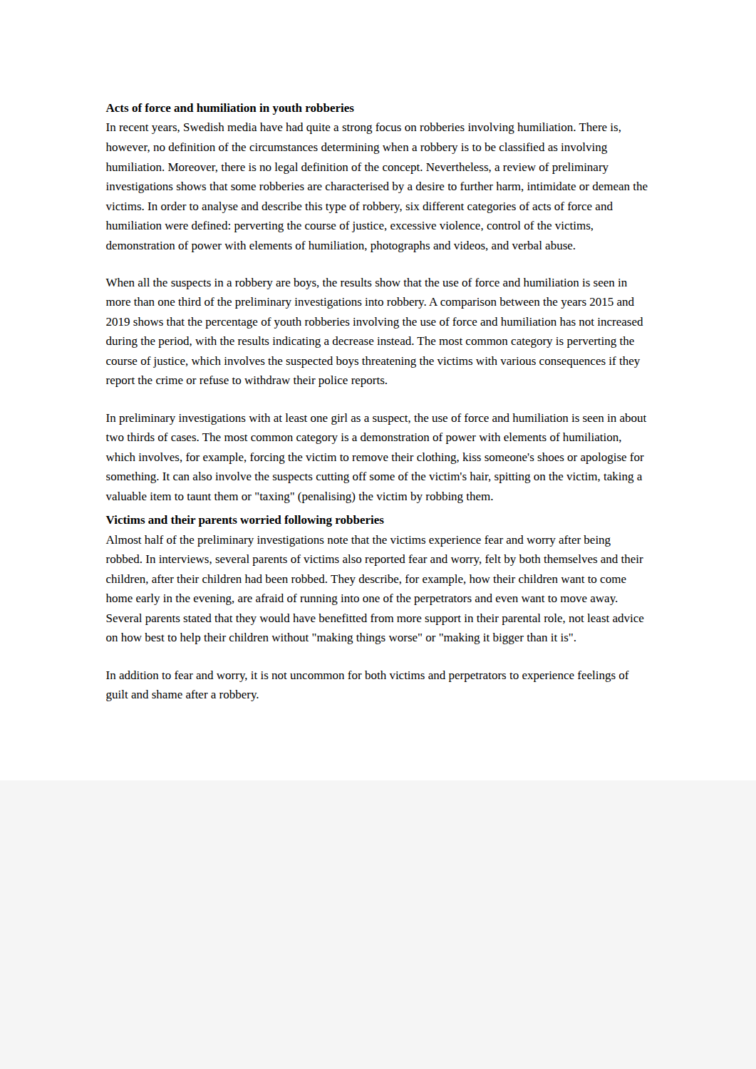Acts of force and humiliation in youth robberies
In recent years, Swedish media have had quite a strong focus on robberies involving humiliation. There is, however, no definition of the circumstances determining when a robbery is to be classified as involving humiliation. Moreover, there is no legal definition of the concept. Nevertheless, a review of preliminary investigations shows that some robberies are characterised by a desire to further harm, intimidate or demean the victims. In order to analyse and describe this type of robbery, six different categories of acts of force and humiliation were defined: perverting the course of justice, excessive violence, control of the victims, demonstration of power with elements of humiliation, photographs and videos, and verbal abuse.
When all the suspects in a robbery are boys, the results show that the use of force and humiliation is seen in more than one third of the preliminary investigations into robbery. A comparison between the years 2015 and 2019 shows that the percentage of youth robberies involving the use of force and humiliation has not increased during the period, with the results indicating a decrease instead. The most common category is perverting the course of justice, which involves the suspected boys threatening the victims with various consequences if they report the crime or refuse to withdraw their police reports.
In preliminary investigations with at least one girl as a suspect, the use of force and humiliation is seen in about two thirds of cases. The most common category is a demonstration of power with elements of humiliation, which involves, for example, forcing the victim to remove their clothing, kiss someone's shoes or apologise for something. It can also involve the suspects cutting off some of the victim's hair, spitting on the victim, taking a valuable item to taunt them or "taxing" (penalising) the victim by robbing them.
Victims and their parents worried following robberies
Almost half of the preliminary investigations note that the victims experience fear and worry after being robbed. In interviews, several parents of victims also reported fear and worry, felt by both themselves and their children, after their children had been robbed. They describe, for example, how their children want to come home early in the evening, are afraid of running into one of the perpetrators and even want to move away. Several parents stated that they would have benefitted from more support in their parental role, not least advice on how best to help their children without "making things worse" or "making it bigger than it is".
In addition to fear and worry, it is not uncommon for both victims and perpetrators to experience feelings of guilt and shame after a robbery.